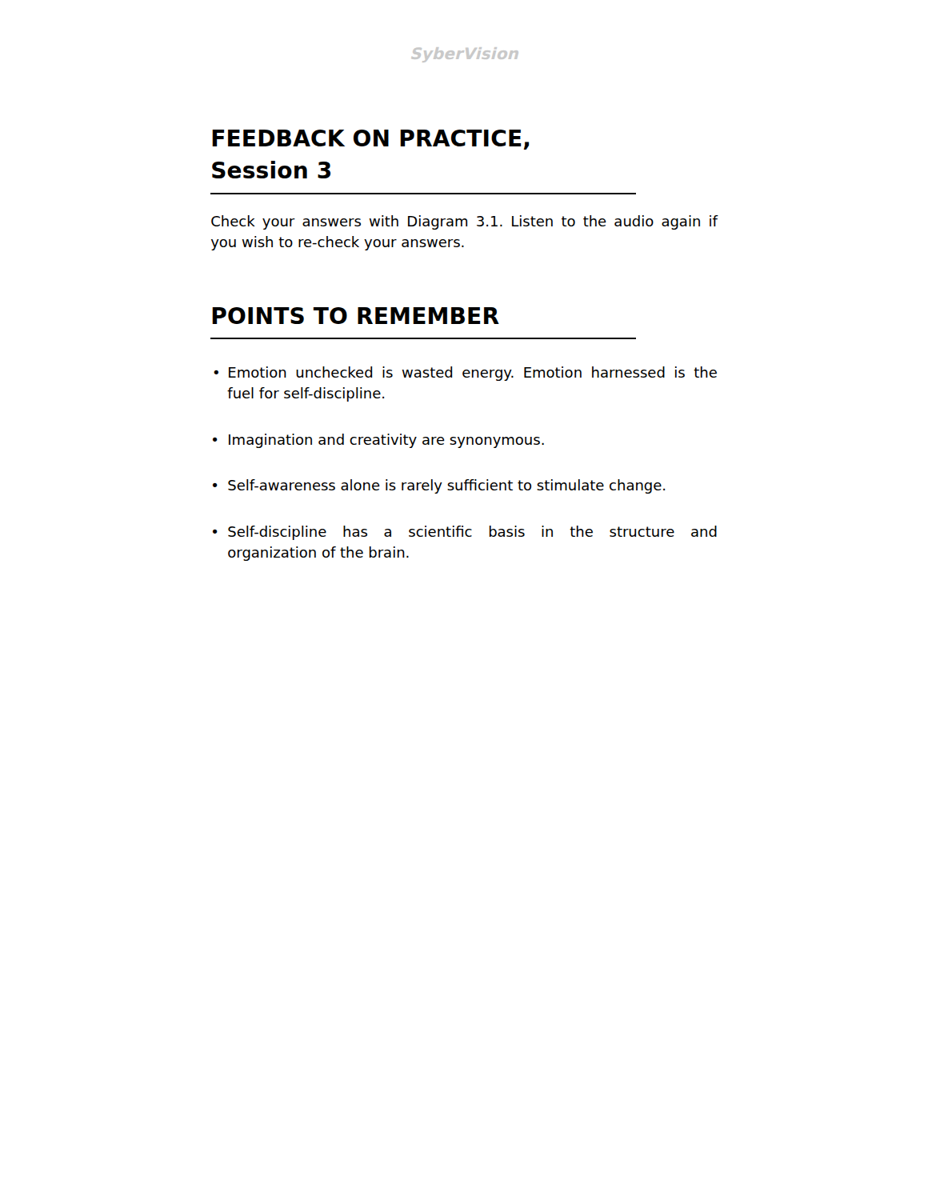SyberVision
FEEDBACK ON PRACTICE, Session 3
Check your answers with Diagram 3.1. Listen to the audio again if you wish to re-check your answers.
POINTS TO REMEMBER
Emotion unchecked is wasted energy. Emotion harnessed is the fuel for self-discipline.
Imagination and creativity are synonymous.
Self-awareness alone is rarely sufficient to stimulate change.
Self-discipline has a scientific basis in the structure and organization of the brain.